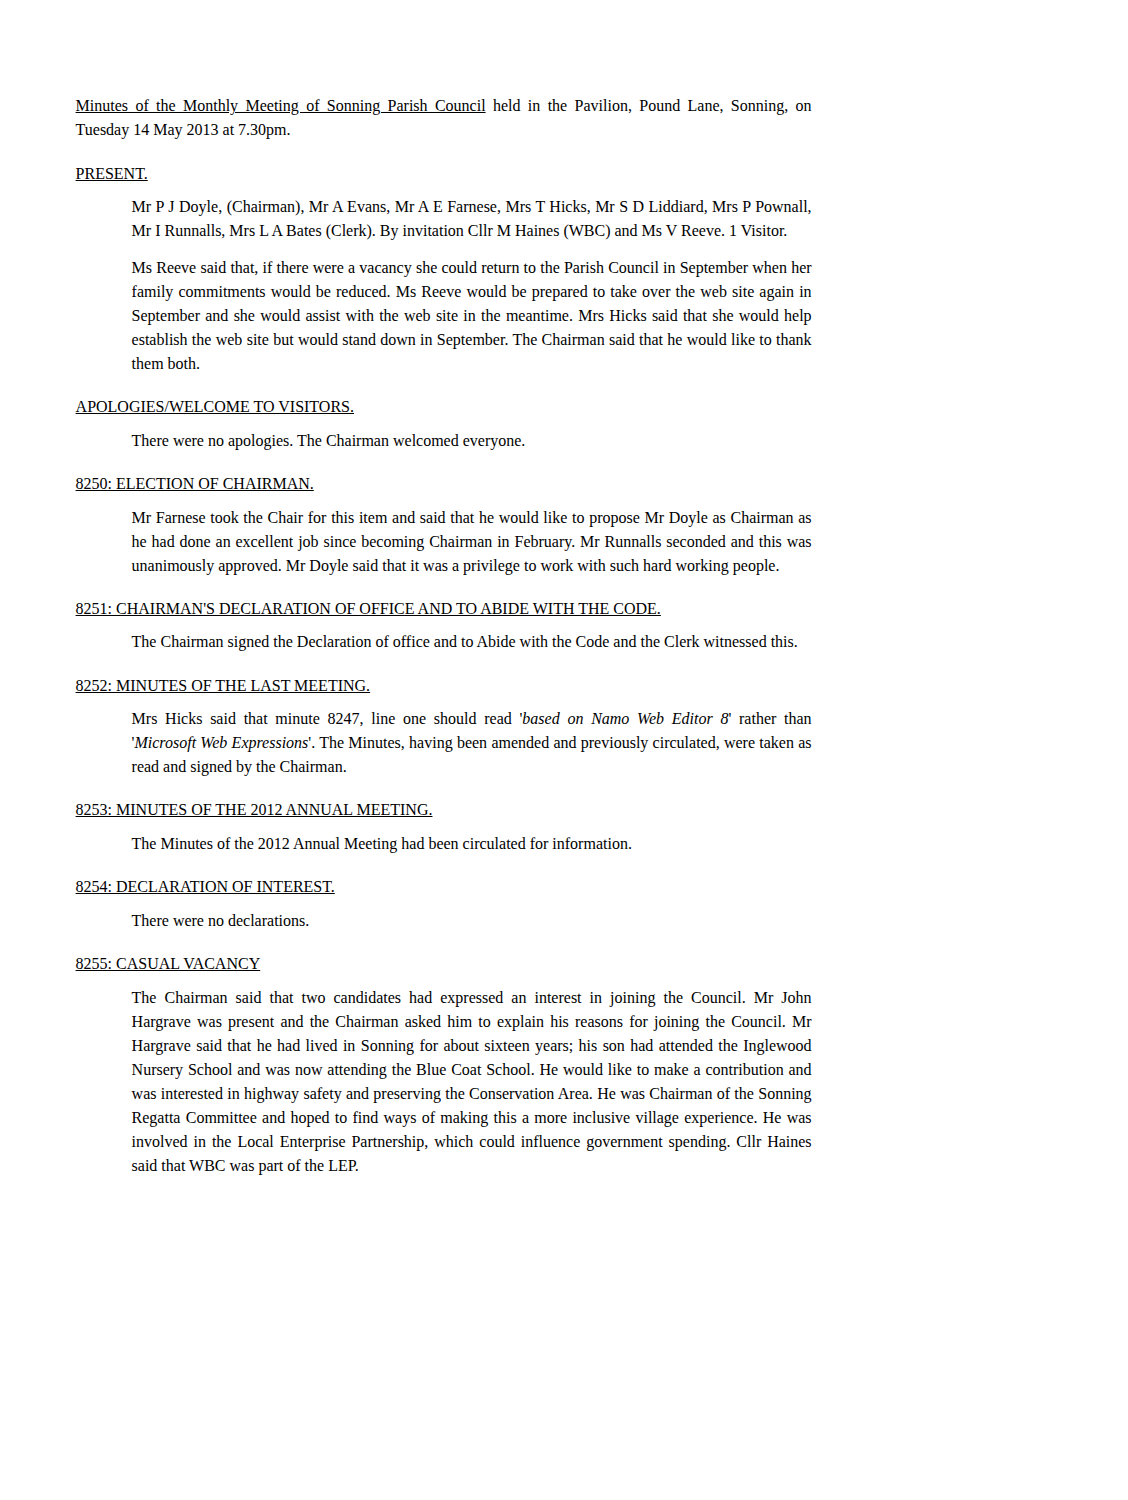Minutes of the Monthly Meeting of Sonning Parish Council held in the Pavilion, Pound Lane, Sonning, on Tuesday 14 May 2013 at 7.30pm.
PRESENT.
Mr P J Doyle, (Chairman), Mr A Evans, Mr A E Farnese, Mrs T Hicks, Mr S D Liddiard, Mrs P Pownall, Mr I Runnalls, Mrs L A Bates (Clerk). By invitation Cllr M Haines (WBC) and Ms V Reeve. 1 Visitor.
Ms Reeve said that, if there were a vacancy she could return to the Parish Council in September when her family commitments would be reduced. Ms Reeve would be prepared to take over the web site again in September and she would assist with the web site in the meantime. Mrs Hicks said that she would help establish the web site but would stand down in September. The Chairman said that he would like to thank them both.
APOLOGIES/WELCOME TO VISITORS.
There were no apologies. The Chairman welcomed everyone.
8250: ELECTION OF CHAIRMAN.
Mr Farnese took the Chair for this item and said that he would like to propose Mr Doyle as Chairman as he had done an excellent job since becoming Chairman in February. Mr Runnalls seconded and this was unanimously approved. Mr Doyle said that it was a privilege to work with such hard working people.
8251: CHAIRMAN'S DECLARATION OF OFFICE AND TO ABIDE WITH THE CODE.
The Chairman signed the Declaration of office and to Abide with the Code and the Clerk witnessed this.
8252: MINUTES OF THE LAST MEETING.
Mrs Hicks said that minute 8247, line one should read 'based on Namo Web Editor 8' rather than 'Microsoft Web Expressions'. The Minutes, having been amended and previously circulated, were taken as read and signed by the Chairman.
8253: MINUTES OF THE 2012 ANNUAL MEETING.
The Minutes of the 2012 Annual Meeting had been circulated for information.
8254: DECLARATION OF INTEREST.
There were no declarations.
8255: CASUAL VACANCY
The Chairman said that two candidates had expressed an interest in joining the Council. Mr John Hargrave was present and the Chairman asked him to explain his reasons for joining the Council. Mr Hargrave said that he had lived in Sonning for about sixteen years; his son had attended the Inglewood Nursery School and was now attending the Blue Coat School. He would like to make a contribution and was interested in highway safety and preserving the Conservation Area. He was Chairman of the Sonning Regatta Committee and hoped to find ways of making this a more inclusive village experience. He was involved in the Local Enterprise Partnership, which could influence government spending. Cllr Haines said that WBC was part of the LEP.